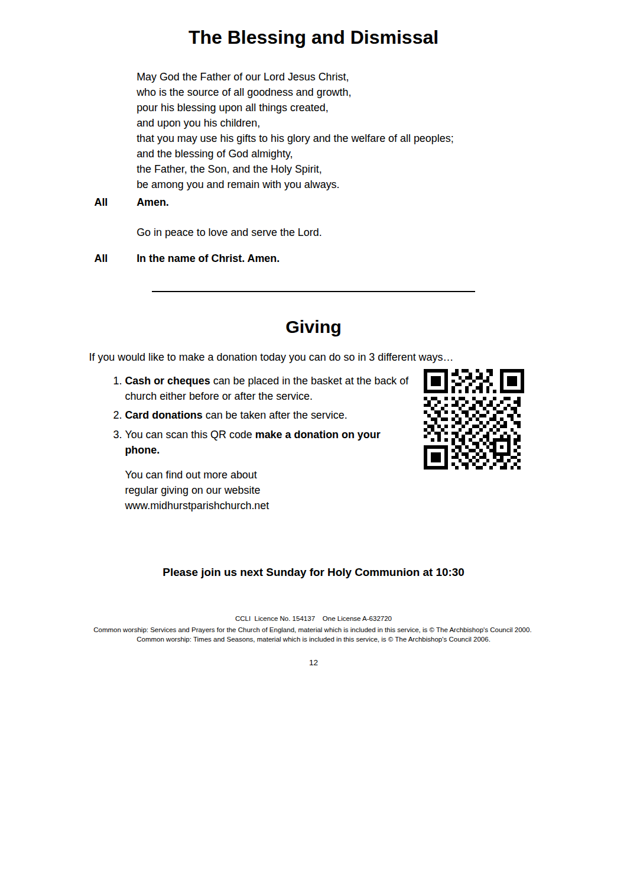The Blessing and Dismissal
May God the Father of our Lord Jesus Christ,
who is the source of all goodness and growth,
pour his blessing upon all things created,
and upon you his children,
that you may use his gifts to his glory and the welfare of all peoples;
and the blessing of God almighty,
the Father, the Son, and the Holy Spirit,
be among you and remain with you always.
All Amen.
Go in peace to love and serve the Lord.
All In the name of Christ. Amen.
Giving
If you would like to make a donation today you can do so in 3 different ways…
Cash or cheques can be placed in the basket at the back of church either before or after the service.
Card donations can be taken after the service.
You can scan this QR code make a donation on your phone.
You can find out more about
regular giving on our website
www.midhurstparishchurch.net
Please join us next Sunday for Holy Communion at 10:30
CCLI Licence No. 154137 One License A-632720
Common worship: Services and Prayers for the Church of England, material which is included in this service, is © The Archbishop's Council 2000. Common worship: Times and Seasons, material which is included in this service, is © The Archbishop's Council 2006.
12